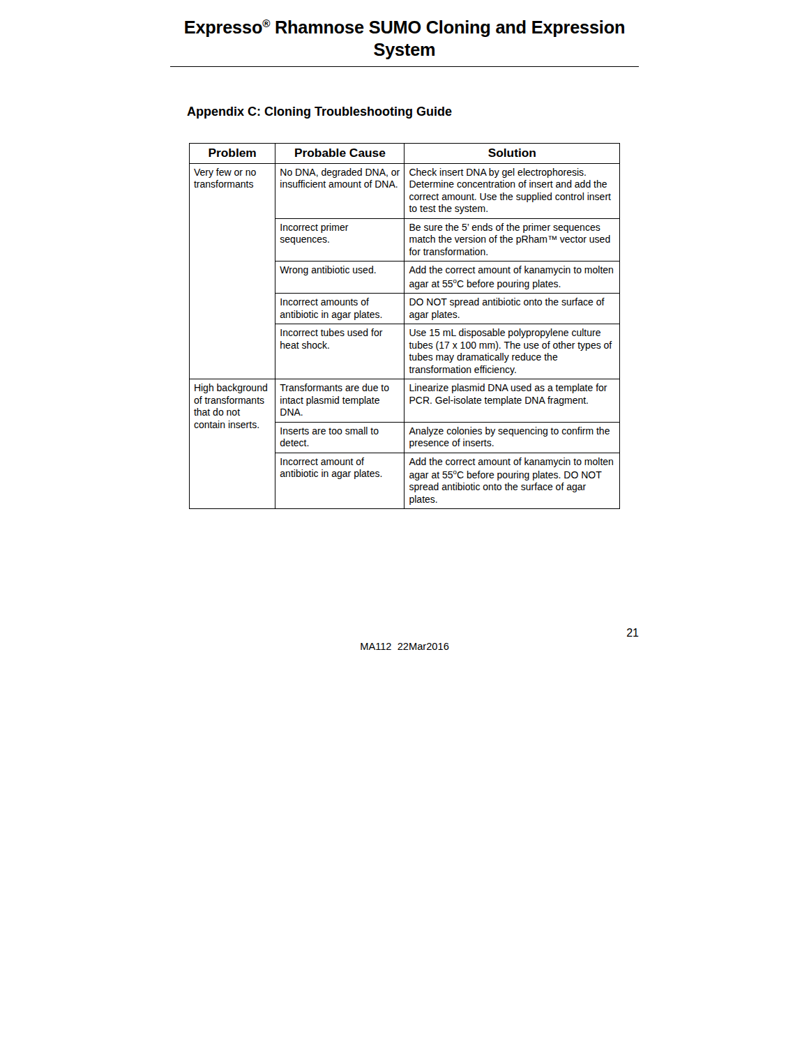Expresso® Rhamnose SUMO Cloning and Expression System
Appendix C: Cloning Troubleshooting Guide
| Problem | Probable Cause | Solution |
| --- | --- | --- |
| Very few or no transformants | No DNA, degraded DNA, or insufficient amount of DNA. | Check insert DNA by gel electrophoresis. Determine concentration of insert and add the correct amount. Use the supplied control insert to test the system. |
| Incorrect primer sequences. | Be sure the 5’ ends of the primer sequences match the version of the pRham™ vector used for transformation. |
| Wrong antibiotic used. | Add the correct amount of kanamycin to molten agar at 55 o C before pouring plates. |
| Incorrect amounts of antibiotic in agar plates. | DO NOT spread antibiotic onto the surface of agar plates. |
| Incorrect tubes used for heat shock. | Use 15 mL disposable polypropylene culture tubes (17 x 100 mm). The use of other types of tubes may dramatically reduce the transformation efficiency. |
| High background of transformants that do not contain inserts. | Transformants are due to intact plasmid template DNA. | Linearize plasmid DNA used as a template for PCR. Gel-isolate template DNA fragment. |
| Inserts are too small to detect. | Analyze colonies by sequencing to confirm the presence of inserts. |
| Incorrect amount of antibiotic in agar plates. | Add the correct amount of kanamycin to molten agar at 55 o C before pouring plates. DO NOT spread antibiotic onto the surface of agar plates. |
21
MA112 22Mar2016